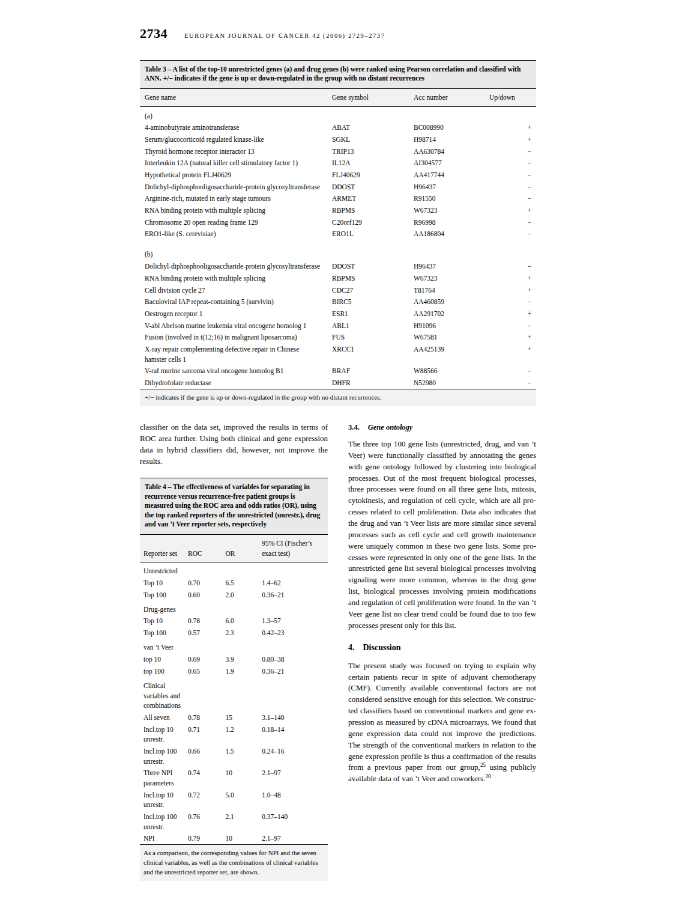2734
European Journal of Cancer 42 (2006) 2729–2737
Table 3 – A list of the top-10 unrestricted genes (a) and drug genes (b) were ranked using Pearson correlation and classified with ANN. +/− indicates if the gene is up or down-regulated in the group with no distant recurrences
| Gene name | Gene symbol | Acc number | Up/down |
| --- | --- | --- | --- |
| (a) | | | |
| 4-aminobutyrate aminotransferase | ABAT | BC008990 | + |
| Serum/glucocorticoid regulated kinase-like | SGKL | H98714 | + |
| Thyroid hormone receptor interactor 13 | TRIP13 | AA630784 | − |
| Interleukin 12A (natural killer cell stimulatory factor 1) | IL12A | AI304577 | − |
| Hypothetical protein FLJ40629 | FLJ40629 | AA417744 | − |
| Dolichyl-diphosphooligosaccharide-protein glycosyltransferase | DDOST | H96437 | − |
| Arginine-rich, mutated in early stage tumours | ARMET | R91550 | − |
| RNA binding protein with multiple splicing | RBPMS | W67323 | + |
| Chromosome 20 open reading frame 129 | C20orf129 | R96998 | − |
| ERO1-like (S. cerevisiae) | ERO1L | AA186804 | − |
| (b) | | | |
| Dolichyl-diphosphooligosaccharide-protein glycosyltransferase | DDOST | H96437 | − |
| RNA binding protein with multiple splicing | RBPMS | W67323 | + |
| Cell division cycle 27 | CDC27 | T81764 | + |
| Baculoviral IAP repeat-containing 5 (survivin) | BIRC5 | AA460859 | − |
| Oestrogen receptor 1 | ESR1 | AA291702 | + |
| V-abl Abelson murine leukemia viral oncogene homolog 1 | ABL1 | H91096 | − |
| Fusion (involved in t(12;16) in malignant liposarcoma) | FUS | W67581 | + |
| X-ray repair complementing defective repair in Chinese hamster cells 1 | XRCC1 | AA425139 | + |
| V-raf murine sarcoma viral oncogene homolog B1 | BRAF | W88566 | − |
| Dihydrofolate reductase | DHFR | N52980 | − |
| +/− indicates if the gene is up or down-regulated in the group with no distant recurrences. |
classifier on the data set, improved the results in terms of ROC area further. Using both clinical and gene expression data in hybrid classifiers did, however, not improve the results.
Table 4 – The effectiveness of variables for separating in recurrence versus recurrence-free patient groups is measured using the ROC area and odds ratios (OR), using the top ranked reporters of the unrestricted (unrestr.), drug and van ’t Veer reporter sets, respectively
| Reporter set | ROC | OR | 95% CI (Fischer’s exact test) |
| --- | --- | --- | --- |
| Unrestricted | | | |
| Top 10 | 0.70 | 6.5 | 1.4–62 |
| Top 100 | 0.60 | 2.0 | 0.36–21 |
| Drug-genes | | | |
| Top 10 | 0.78 | 6.0 | 1.3–57 |
| Top 100 | 0.57 | 2.3 | 0.42–23 |
| van ’t Veer | | | |
| top 10 | 0.69 | 3.9 | 0.80–38 |
| top 100 | 0.65 | 1.9 | 0.36–21 |
| Clinical variables and combinations | | | |
| All seven | 0.78 | 15 | 3.1–140 |
| Incl.top 10 unrestr. | 0.71 | 1.2 | 0.18–14 |
| Incl.top 100 unrestr. | 0.66 | 1.5 | 0.24–16 |
| Three NPI parameters | 0.74 | 10 | 2.1–97 |
| Incl.top 10 unrestr. | 0.72 | 5.0 | 1.0–48 |
| Incl.top 100 unrestr. | 0.76 | 2.1 | 0.37–140 |
| NPI | 0.79 | 10 | 2.1–97 |
| As a comparison, the corresponding values for NPI and the seven clinical variables, as well as the combinations of clinical variables and the unrestricted reporter set, are shown. |
3.4. Gene ontology
The three top 100 gene lists (unrestricted, drug, and van ’t Veer) were functionally classified by annotating the genes with gene ontology followed by clustering into biological processes. Out of the most frequent biological processes, three processes were found on all three gene lists, mitosis, cytokinesis, and regulation of cell cycle, which are all processes related to cell proliferation. Data also indicates that the drug and van ’t Veer lists are more similar since several processes such as cell cycle and cell growth maintenance were uniquely common in these two gene lists. Some processes were represented in only one of the gene lists. In the unrestricted gene list several biological processes involving signaling were more common, whereas in the drug gene list, biological processes involving protein modifications and regulation of cell proliferation were found. In the van ’t Veer gene list no clear trend could be found due to too few processes present only for this list.
4. Discussion
The present study was focused on trying to explain why certain patients recur in spite of adjuvant chemotherapy (CMF). Currently available conventional factors are not considered sensitive enough for this selection. We constructed classifiers based on conventional markers and gene expression as measured by cDNA microarrays. We found that gene expression data could not improve the predictions. The strength of the conventional markers in relation to the gene expression profile is thus a confirmation of the results from a previous paper from our group,25 using publicly available data of van ’t Veer and coworkers.20